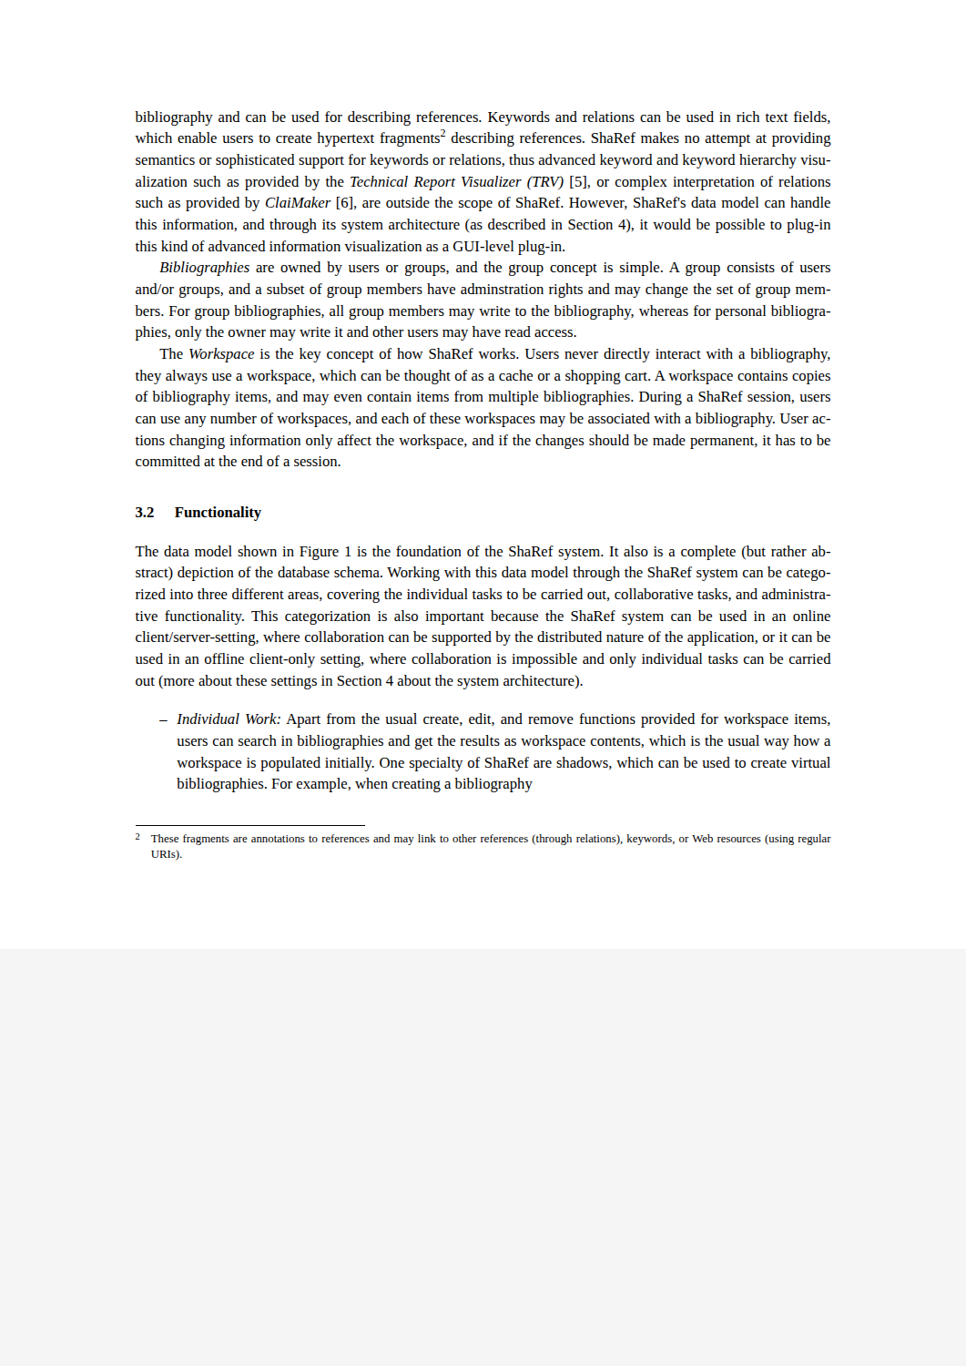bibliography and can be used for describing references. Keywords and relations can be used in rich text fields, which enable users to create hypertext fragments2 describing references. ShaRef makes no attempt at providing semantics or sophisticated support for keywords or relations, thus advanced keyword and keyword hierarchy visualization such as provided by the Technical Report Visualizer (TRV) [5], or complex interpretation of relations such as provided by ClaiMaker [6], are outside the scope of ShaRef. However, ShaRef's data model can handle this information, and through its system architecture (as described in Section 4), it would be possible to plug-in this kind of advanced information visualization as a GUI-level plug-in.
Bibliographies are owned by users or groups, and the group concept is simple. A group consists of users and/or groups, and a subset of group members have adminstration rights and may change the set of group members. For group bibliographies, all group members may write to the bibliography, whereas for personal bibliographies, only the owner may write it and other users may have read access.
The Workspace is the key concept of how ShaRef works. Users never directly interact with a bibliography, they always use a workspace, which can be thought of as a cache or a shopping cart. A workspace contains copies of bibliography items, and may even contain items from multiple bibliographies. During a ShaRef session, users can use any number of workspaces, and each of these workspaces may be associated with a bibliography. User actions changing information only affect the workspace, and if the changes should be made permanent, it has to be committed at the end of a session.
3.2 Functionality
The data model shown in Figure 1 is the foundation of the ShaRef system. It also is a complete (but rather abstract) depiction of the database schema. Working with this data model through the ShaRef system can be categorized into three different areas, covering the individual tasks to be carried out, collaborative tasks, and administrative functionality. This categorization is also important because the ShaRef system can be used in an online client/server-setting, where collaboration can be supported by the distributed nature of the application, or it can be used in an offline client-only setting, where collaboration is impossible and only individual tasks can be carried out (more about these settings in Section 4 about the system architecture).
Individual Work: Apart from the usual create, edit, and remove functions provided for workspace items, users can search in bibliographies and get the results as workspace contents, which is the usual way how a workspace is populated initially. One specialty of ShaRef are shadows, which can be used to create virtual bibliographies. For example, when creating a bibliography
2 These fragments are annotations to references and may link to other references (through relations), keywords, or Web resources (using regular URIs).